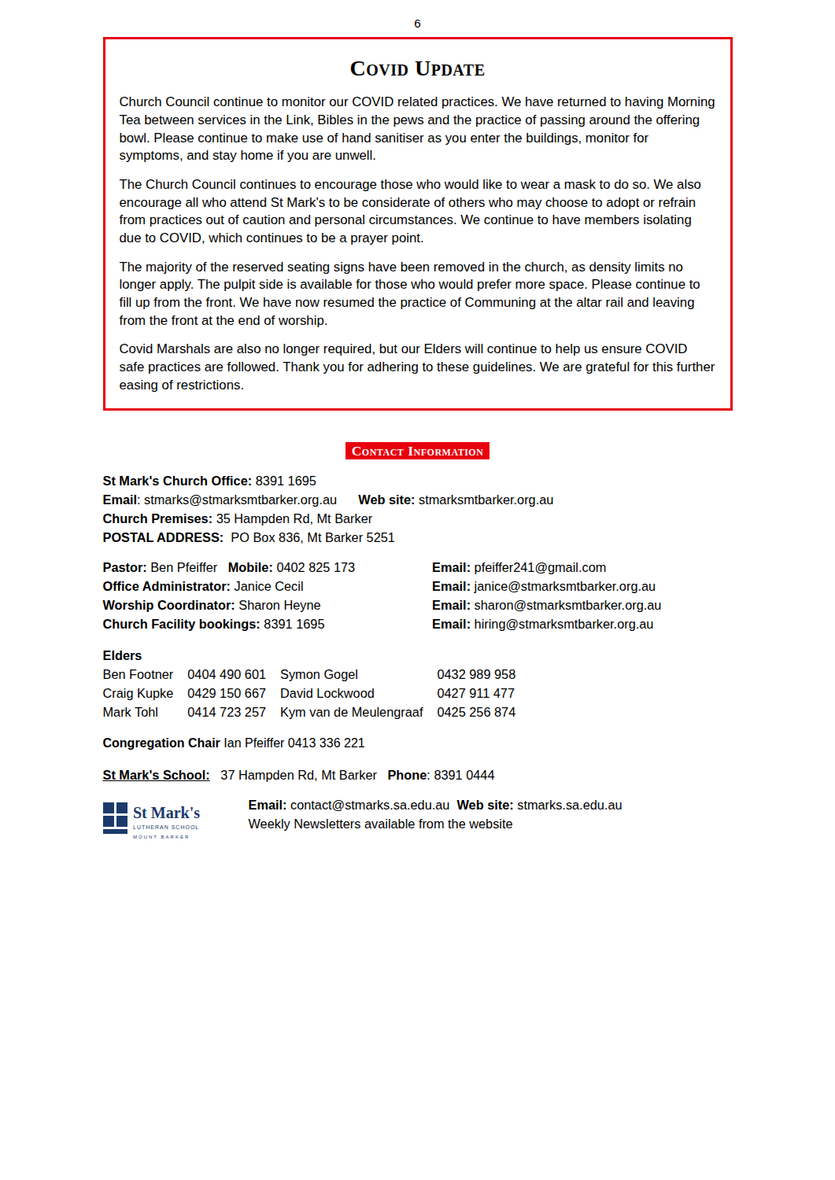6
Covid Update
Church Council continue to monitor our COVID related practices. We have returned to having Morning Tea between services in the Link, Bibles in the pews and the practice of passing around the offering bowl. Please continue to make use of hand sanitiser as you enter the buildings, monitor for symptoms, and stay home if you are unwell.
The Church Council continues to encourage those who would like to wear a mask to do so. We also encourage all who attend St Mark's to be considerate of others who may choose to adopt or refrain from practices out of caution and personal circumstances. We continue to have members isolating due to COVID, which continues to be a prayer point.
The majority of the reserved seating signs have been removed in the church, as density limits no longer apply. The pulpit side is available for those who would prefer more space. Please continue to fill up from the front. We have now resumed the practice of Communing at the altar rail and leaving from the front at the end of worship.
Covid Marshals are also no longer required, but our Elders will continue to help us ensure COVID safe practices are followed. Thank you for adhering to these guidelines. We are grateful for this further easing of restrictions.
Contact Information
St Mark's Church Office: 8391 1695
Email: stmarks@stmarksmtbarker.org.au Web site: stmarksmtbarker.org.au
Church Premises: 35 Hampden Rd, Mt Barker
POSTAL ADDRESS: PO Box 836, Mt Barker 5251
| Pastor: Ben Pfeiffer Mobile: 0402 825 173 | Email: pfeiffer241@gmail.com |
| Office Administrator: Janice Cecil | Email: janice@stmarksmtbarker.org.au |
| Worship Coordinator: Sharon Heyne | Email: sharon@stmarksmtbarker.org.au |
| Church Facility bookings: 8391 1695 | Email: hiring@stmarksmtbarker.org.au |
Elders
| Ben Footner | 0404 490 601 | Symon Gogel | 0432 989 958 |
| Craig Kupke | 0429 150 667 | David Lockwood | 0427 911 477 |
| Mark Tohl | 0414 723 257 | Kym van de Meulengraaf | 0425 256 874 |
Congregation Chair Ian Pfeiffer 0413 336 221
St Mark's School: 37 Hampden Rd, Mt Barker Phone: 8391 0444
St Mark's LUTHERAN SCHOOL MOUNT BARKER
Email: contact@stmarks.sa.edu.au Web site: stmarks.sa.edu.au
Weekly Newsletters available from the website